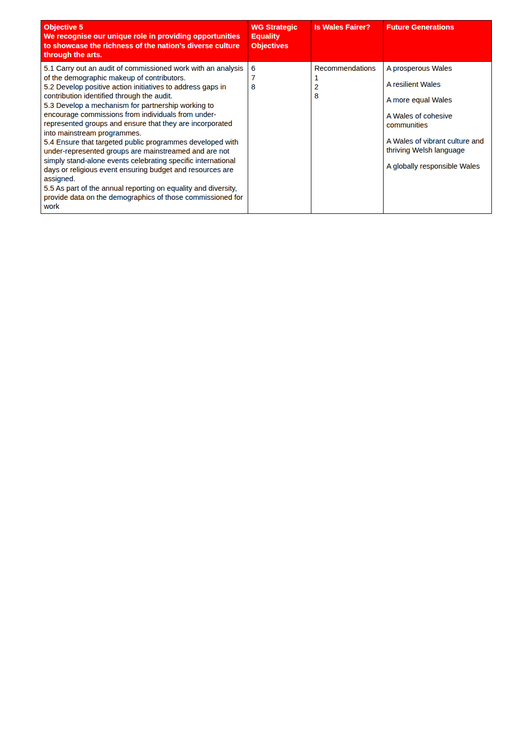| Objective 5 We recognise our unique role in providing opportunities to showcase the richness of the nation’s diverse culture through the arts. | WG Strategic Equality Objectives | Is Wales Fairer? | Future Generations |
| --- | --- | --- | --- |
| 5.1 Carry out an audit of commissioned work with an analysis of the demographic makeup of contributors. 5.2 Develop positive action initiatives to address gaps in contribution identified through the audit. 5.3 Develop a mechanism for partnership working to encourage commissions from individuals from under-represented groups and ensure that they are incorporated into mainstream programmes. 5.4 Ensure that targeted public programmes developed with under-represented groups are mainstreamed and are not simply stand-alone events celebrating specific international days or religious event ensuring budget and resources are assigned. 5.5 As part of the annual reporting on equality and diversity, provide data on the demographics of those commissioned for work | 6 7 8 | Recommendations 1 2 8 | A prosperous Wales A resilient Wales A more equal Wales A Wales of cohesive communities A Wales of vibrant culture and thriving Welsh language A globally responsible Wales |